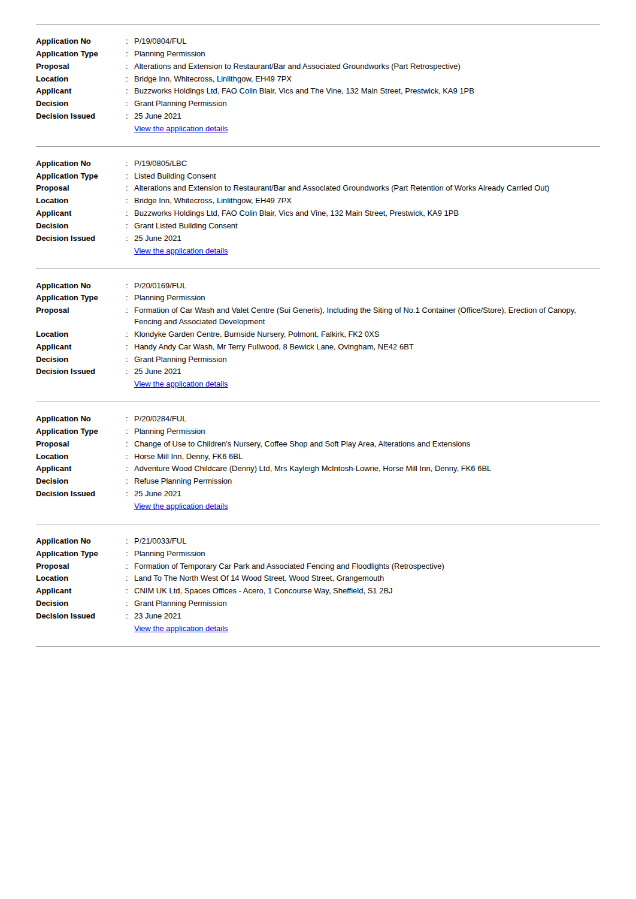| Application No | : | P/19/0804/FUL |
| Application Type | : | Planning Permission |
| Proposal | : | Alterations and Extension to Restaurant/Bar and Associated Groundworks (Part Retrospective) |
| Location | : | Bridge Inn, Whitecross, Linlithgow, EH49 7PX |
| Applicant | : | Buzzworks Holdings Ltd, FAO Colin Blair, Vics and The Vine, 132 Main Street, Prestwick, KA9 1PB |
| Decision | : | Grant Planning Permission |
| Decision Issued | : | 25 June 2021 |
| | | View the application details |
| Application No | : | P/19/0805/LBC |
| Application Type | : | Listed Building Consent |
| Proposal | : | Alterations and Extension to Restaurant/Bar and Associated Groundworks (Part Retention of Works Already Carried Out) |
| Location | : | Bridge Inn, Whitecross, Linlithgow, EH49 7PX |
| Applicant | : | Buzzworks Holdings Ltd, FAO Colin Blair, Vics and Vine, 132 Main Street, Prestwick, KA9 1PB |
| Decision | : | Grant Listed Building Consent |
| Decision Issued | : | 25 June 2021 |
| | | View the application details |
| Application No | : | P/20/0169/FUL |
| Application Type | : | Planning Permission |
| Proposal | : | Formation of Car Wash and Valet Centre (Sui Generis), Including the Siting of No.1 Container (Office/Store), Erection of Canopy, Fencing and Associated Development |
| Location | : | Klondyke Garden Centre, Burnside Nursery, Polmont, Falkirk, FK2 0XS |
| Applicant | : | Handy Andy Car Wash, Mr Terry Fullwood, 8 Bewick Lane, Ovingham, NE42 6BT |
| Decision | : | Grant Planning Permission |
| Decision Issued | : | 25 June 2021 |
| | | View the application details |
| Application No | : | P/20/0284/FUL |
| Application Type | : | Planning Permission |
| Proposal | : | Change of Use to Children's Nursery, Coffee Shop and Soft Play Area, Alterations and Extensions |
| Location | : | Horse Mill Inn, Denny, FK6 6BL |
| Applicant | : | Adventure Wood Childcare (Denny) Ltd, Mrs Kayleigh McIntosh-Lowrie, Horse Mill Inn, Denny, FK6 6BL |
| Decision | : | Refuse Planning Permission |
| Decision Issued | : | 25 June 2021 |
| | | View the application details |
| Application No | : | P/21/0033/FUL |
| Application Type | : | Planning Permission |
| Proposal | : | Formation of Temporary Car Park and Associated Fencing and Floodlights (Retrospective) |
| Location | : | Land To The North West Of 14 Wood Street, Wood Street, Grangemouth |
| Applicant | : | CNIM UK Ltd, Spaces Offices - Acero, 1 Concourse Way, Sheffield, S1 2BJ |
| Decision | : | Grant Planning Permission |
| Decision Issued | : | 23 June 2021 |
| | | View the application details |